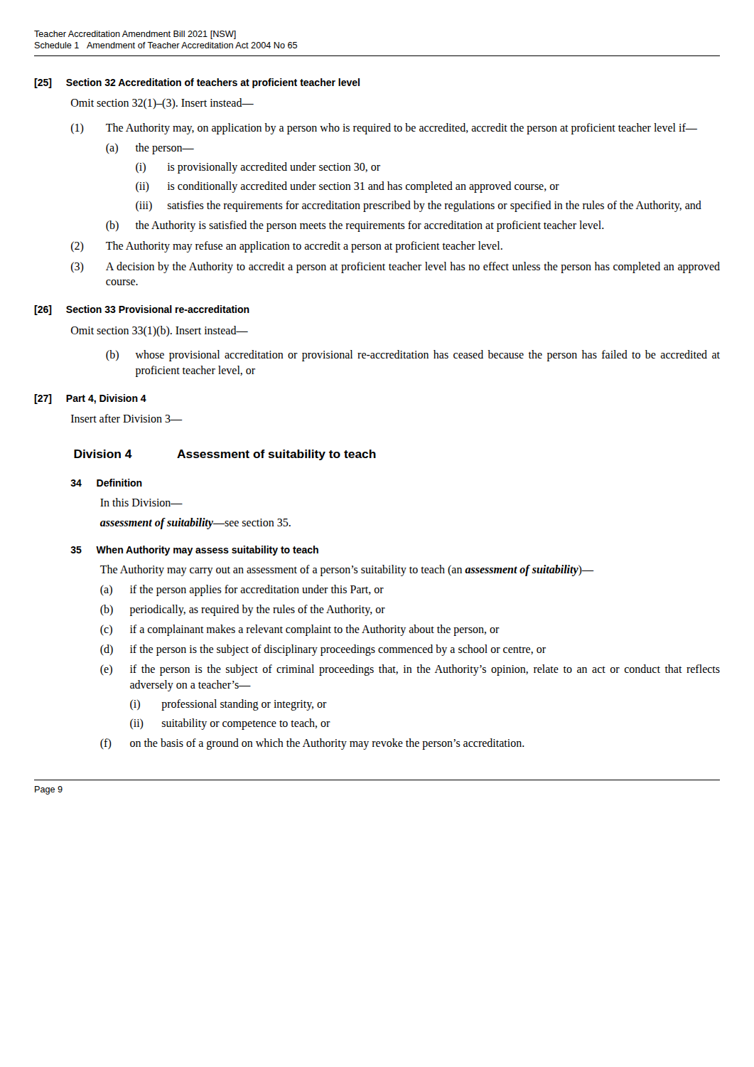Teacher Accreditation Amendment Bill 2021 [NSW]
Schedule 1 Amendment of Teacher Accreditation Act 2004 No 65
[25] Section 32 Accreditation of teachers at proficient teacher level
Omit section 32(1)–(3). Insert instead—
(1) The Authority may, on application by a person who is required to be accredited, accredit the person at proficient teacher level if—
(a) the person—
(i) is provisionally accredited under section 30, or
(ii) is conditionally accredited under section 31 and has completed an approved course, or
(iii) satisfies the requirements for accreditation prescribed by the regulations or specified in the rules of the Authority, and
(b) the Authority is satisfied the person meets the requirements for accreditation at proficient teacher level.
(2) The Authority may refuse an application to accredit a person at proficient teacher level.
(3) A decision by the Authority to accredit a person at proficient teacher level has no effect unless the person has completed an approved course.
[26] Section 33 Provisional re-accreditation
Omit section 33(1)(b). Insert instead—
(b) whose provisional accreditation or provisional re-accreditation has ceased because the person has failed to be accredited at proficient teacher level, or
[27] Part 4, Division 4
Insert after Division 3—
Division 4 Assessment of suitability to teach
34 Definition
In this Division—
assessment of suitability—see section 35.
35 When Authority may assess suitability to teach
The Authority may carry out an assessment of a person’s suitability to teach (an assessment of suitability)—
(a) if the person applies for accreditation under this Part, or
(b) periodically, as required by the rules of the Authority, or
(c) if a complainant makes a relevant complaint to the Authority about the person, or
(d) if the person is the subject of disciplinary proceedings commenced by a school or centre, or
(e) if the person is the subject of criminal proceedings that, in the Authority’s opinion, relate to an act or conduct that reflects adversely on a teacher’s—
(i) professional standing or integrity, or
(ii) suitability or competence to teach, or
(f) on the basis of a ground on which the Authority may revoke the person’s accreditation.
Page 9